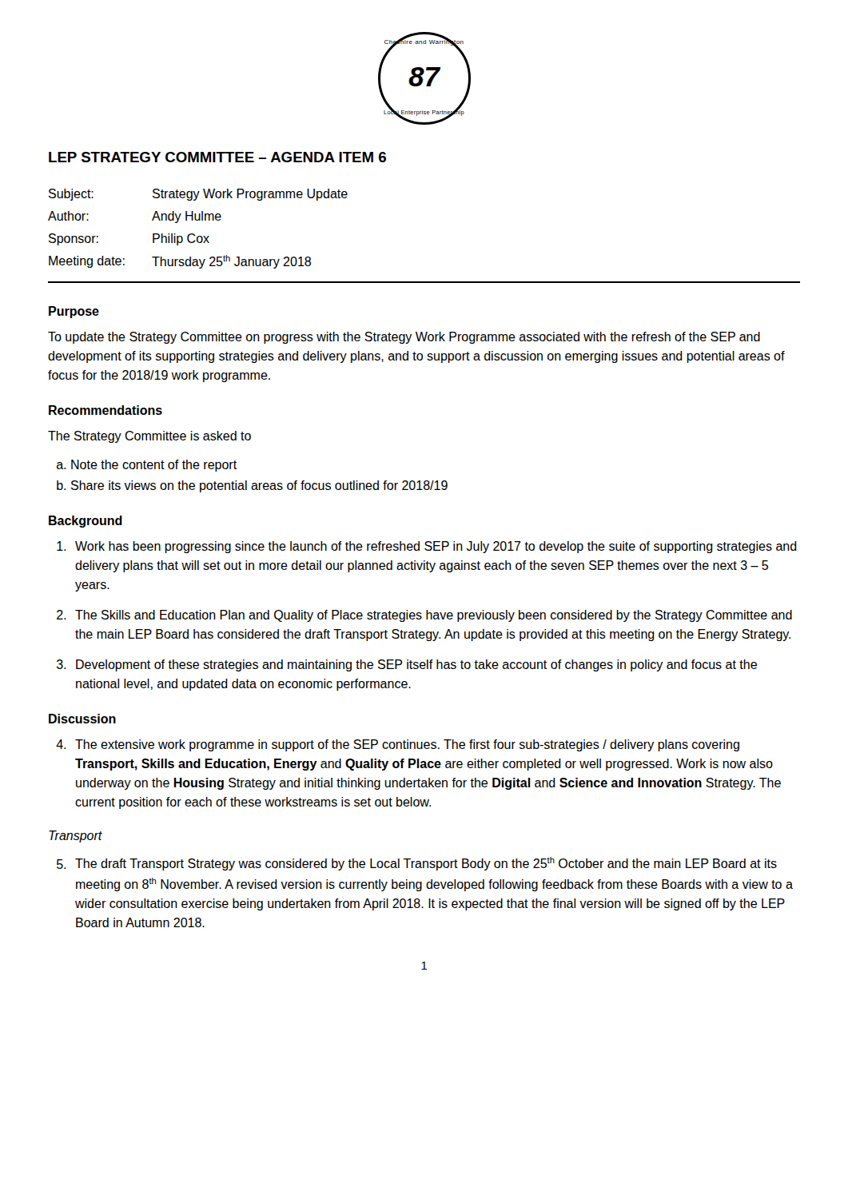Cheshire and Warrington
87
Local Enterprise Partnership
LEP STRATEGY COMMITTEE – AGENDA ITEM 6
| Subject: | Strategy Work Programme Update |
| Author: | Andy Hulme |
| Sponsor: | Philip Cox |
| Meeting date: | Thursday 25 th January 2018 |
Purpose
To update the Strategy Committee on progress with the Strategy Work Programme associated with the refresh of the SEP and development of its supporting strategies and delivery plans, and to support a discussion on emerging issues and potential areas of focus for the 2018/19 work programme.
Recommendations
The Strategy Committee is asked to
Note the content of the report
Share its views on the potential areas of focus outlined for 2018/19
Background
Work has been progressing since the launch of the refreshed SEP in July 2017 to develop the suite of supporting strategies and delivery plans that will set out in more detail our planned activity against each of the seven SEP themes over the next 3 – 5 years.
The Skills and Education Plan and Quality of Place strategies have previously been considered by the Strategy Committee and the main LEP Board has considered the draft Transport Strategy. An update is provided at this meeting on the Energy Strategy.
Development of these strategies and maintaining the SEP itself has to take account of changes in policy and focus at the national level, and updated data on economic performance.
Discussion
The extensive work programme in support of the SEP continues. The first four sub-strategies / delivery plans covering Transport, Skills and Education, Energy and Quality of Place are either completed or well progressed. Work is now also underway on the Housing Strategy and initial thinking undertaken for the Digital and Science and Innovation Strategy. The current position for each of these workstreams is set out below.
Transport
The draft Transport Strategy was considered by the Local Transport Body on the 25th October and the main LEP Board at its meeting on 8th November. A revised version is currently being developed following feedback from these Boards with a view to a wider consultation exercise being undertaken from April 2018. It is expected that the final version will be signed off by the LEP Board in Autumn 2018.
1